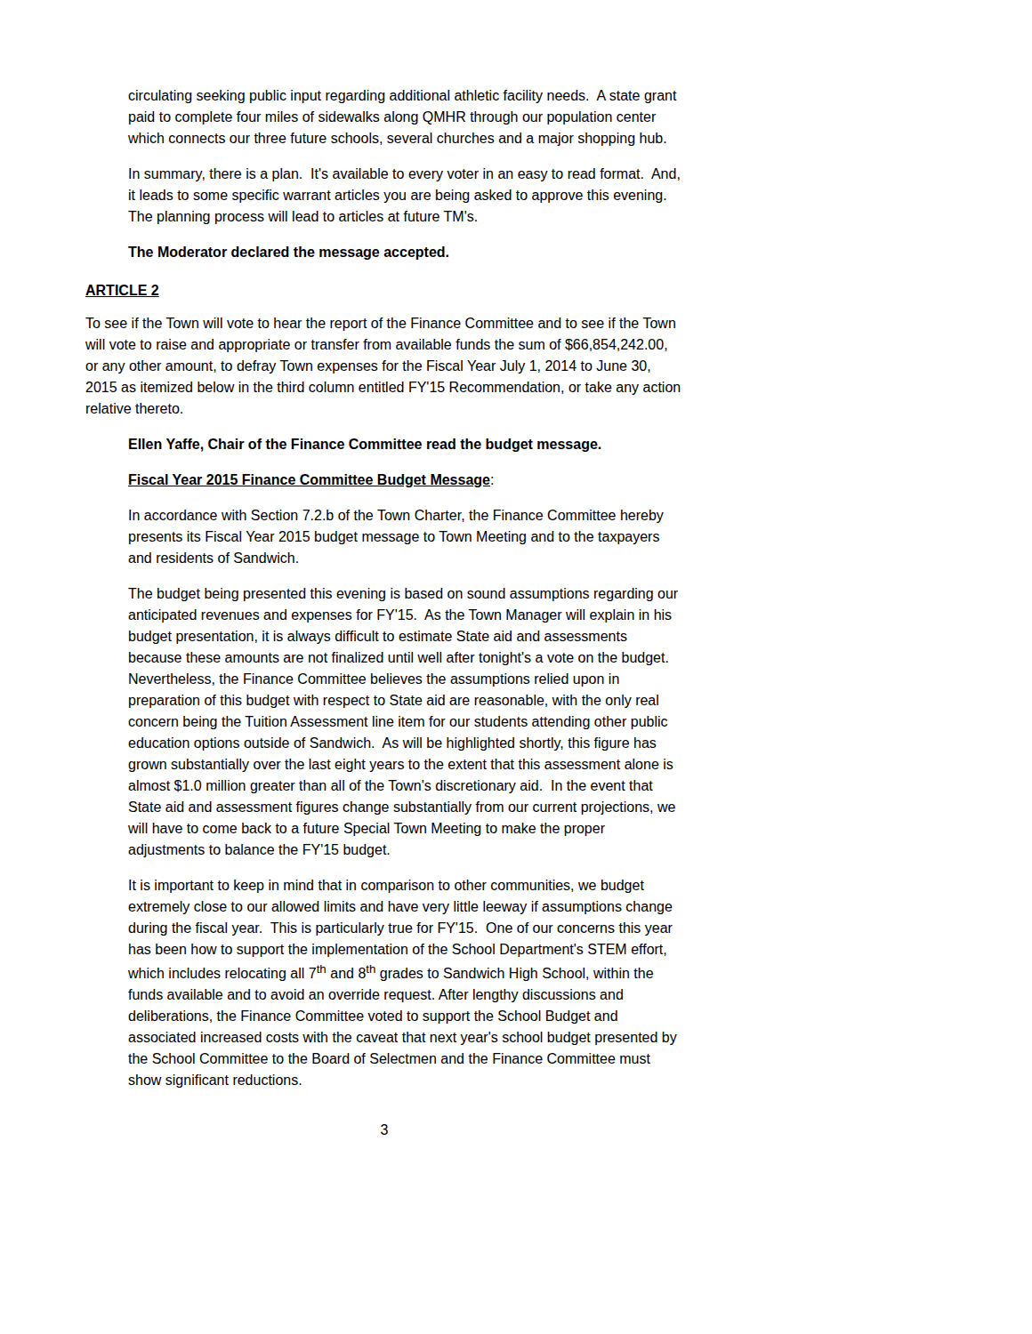circulating seeking public input regarding additional athletic facility needs. A state grant paid to complete four miles of sidewalks along QMHR through our population center which connects our three future schools, several churches and a major shopping hub.
In summary, there is a plan. It's available to every voter in an easy to read format. And, it leads to some specific warrant articles you are being asked to approve this evening. The planning process will lead to articles at future TM's.
The Moderator declared the message accepted.
ARTICLE 2
To see if the Town will vote to hear the report of the Finance Committee and to see if the Town will vote to raise and appropriate or transfer from available funds the sum of $66,854,242.00, or any other amount, to defray Town expenses for the Fiscal Year July 1, 2014 to June 30, 2015 as itemized below in the third column entitled FY'15 Recommendation, or take any action relative thereto.
Ellen Yaffe, Chair of the Finance Committee read the budget message.
Fiscal Year 2015 Finance Committee Budget Message:
In accordance with Section 7.2.b of the Town Charter, the Finance Committee hereby presents its Fiscal Year 2015 budget message to Town Meeting and to the taxpayers and residents of Sandwich.
The budget being presented this evening is based on sound assumptions regarding our anticipated revenues and expenses for FY'15. As the Town Manager will explain in his budget presentation, it is always difficult to estimate State aid and assessments because these amounts are not finalized until well after tonight's a vote on the budget. Nevertheless, the Finance Committee believes the assumptions relied upon in preparation of this budget with respect to State aid are reasonable, with the only real concern being the Tuition Assessment line item for our students attending other public education options outside of Sandwich. As will be highlighted shortly, this figure has grown substantially over the last eight years to the extent that this assessment alone is almost $1.0 million greater than all of the Town's discretionary aid. In the event that State aid and assessment figures change substantially from our current projections, we will have to come back to a future Special Town Meeting to make the proper adjustments to balance the FY'15 budget.
It is important to keep in mind that in comparison to other communities, we budget extremely close to our allowed limits and have very little leeway if assumptions change during the fiscal year. This is particularly true for FY'15. One of our concerns this year has been how to support the implementation of the School Department's STEM effort, which includes relocating all 7th and 8th grades to Sandwich High School, within the funds available and to avoid an override request. After lengthy discussions and deliberations, the Finance Committee voted to support the School Budget and associated increased costs with the caveat that next year's school budget presented by the School Committee to the Board of Selectmen and the Finance Committee must show significant reductions.
3